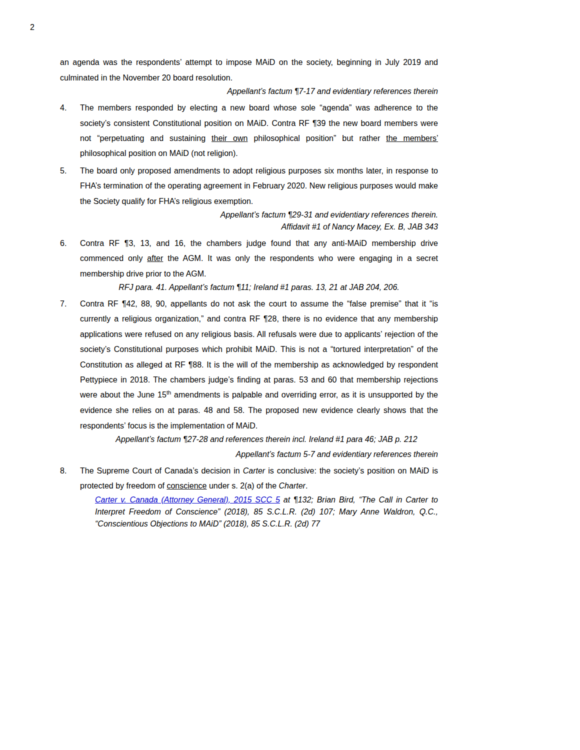2
an agenda was the respondents’ attempt to impose MAiD on the society, beginning in July 2019 and culminated in the November 20 board resolution.
Appellant’s factum ¶7-17 and evidentiary references therein
The members responded by electing a new board whose sole “agenda” was adherence to the society’s consistent Constitutional position on MAiD. Contra RF ¶39 the new board members were not “perpetuating and sustaining their own philosophical position” but rather the members’ philosophical position on MAiD (not religion).
The board only proposed amendments to adopt religious purposes six months later, in response to FHA’s termination of the operating agreement in February 2020. New religious purposes would make the Society qualify for FHA’s religious exemption.
Appellant’s factum ¶29-31 and evidentiary references therein.
Affidavit #1 of Nancy Macey, Ex. B, JAB 343
Contra RF ¶3, 13, and 16, the chambers judge found that any anti-MAiD membership drive commenced only after the AGM. It was only the respondents who were engaging in a secret membership drive prior to the AGM.
RFJ para. 41. Appellant’s factum ¶11; Ireland #1 paras. 13, 21 at JAB 204, 206.
Contra RF ¶42, 88, 90, appellants do not ask the court to assume the “false premise” that it “is currently a religious organization,” and contra RF ¶28, there is no evidence that any membership applications were refused on any religious basis. All refusals were due to applicants’ rejection of the society’s Constitutional purposes which prohibit MAiD. This is not a “tortured interpretation” of the Constitution as alleged at RF ¶88. It is the will of the membership as acknowledged by respondent Pettypiece in 2018. The chambers judge’s finding at paras. 53 and 60 that membership rejections were about the June 15th amendments is palpable and overriding error, as it is unsupported by the evidence she relies on at paras. 48 and 58. The proposed new evidence clearly shows that the respondents’ focus is the implementation of MAiD.
Appellant’s factum ¶27-28 and references therein incl. Ireland #1 para 46; JAB p. 212
Appellant’s factum 5-7 and evidentiary references therein
The Supreme Court of Canada’s decision in Carter is conclusive: the society’s position on MAiD is protected by freedom of conscience under s. 2(a) of the Charter.
Carter v. Canada (Attorney General), 2015 SCC 5 at ¶132; Brian Bird, “The Call in Carter to Interpret Freedom of Conscience” (2018), 85 S.C.L.R. (2d) 107; Mary Anne Waldron, Q.C., “Conscientious Objections to MAiD” (2018), 85 S.C.L.R. (2d) 77